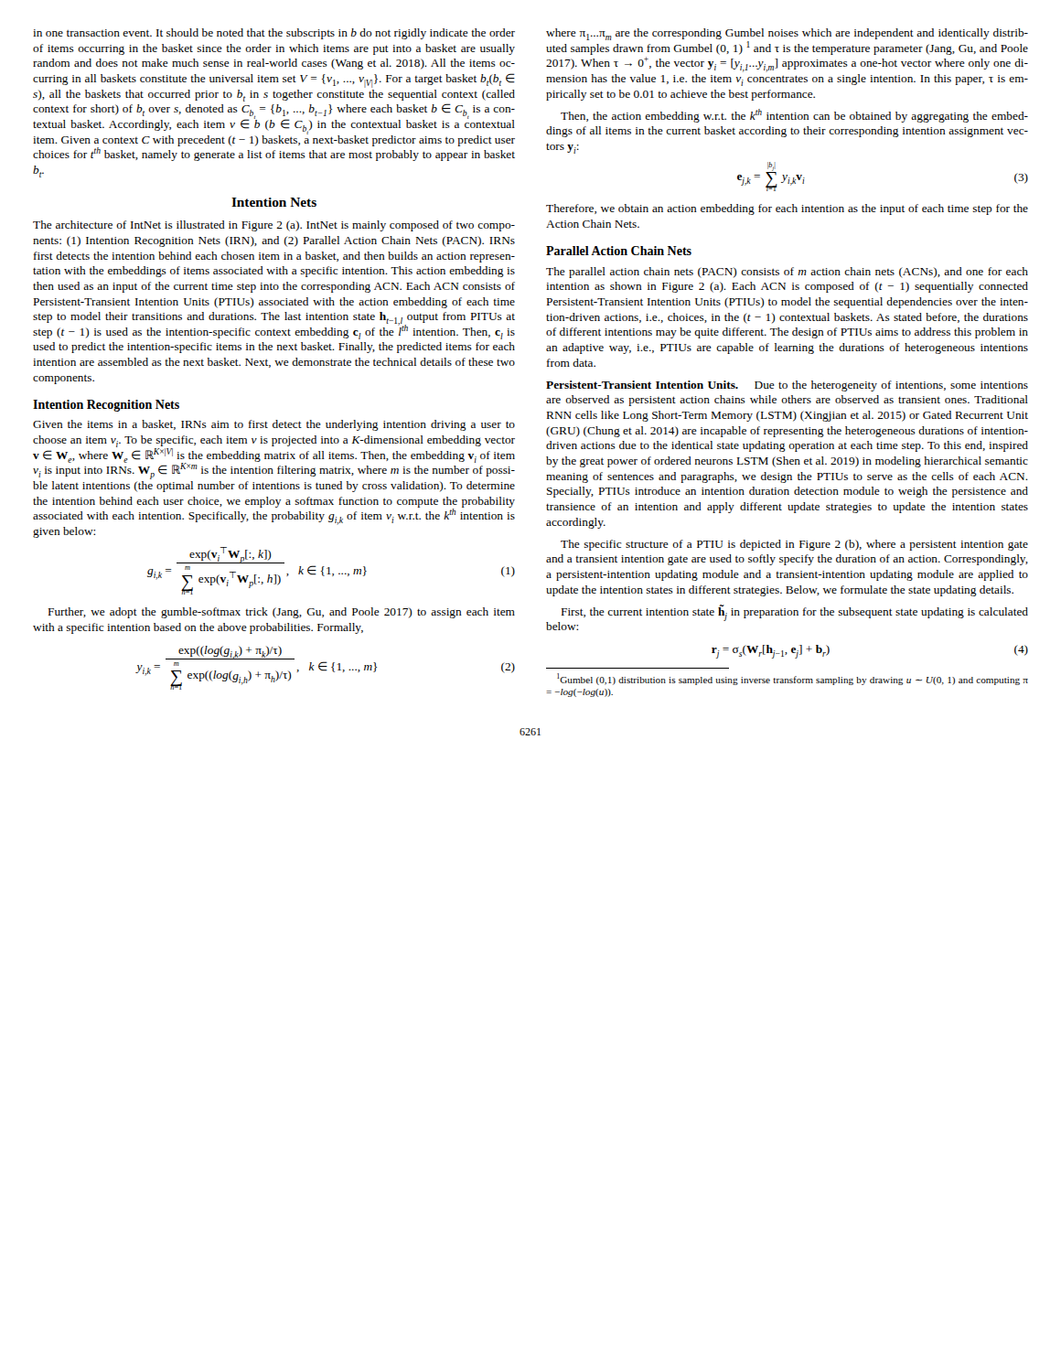in one transaction event. It should be noted that the subscripts in b do not rigidly indicate the order of items occurring in the basket since the order in which items are put into a basket are usually random and does not make much sense in real-world cases (Wang et al. 2018). All the items occurring in all baskets constitute the universal item set V = {v1, ..., v|V|}. For a target basket bt(bt ∈ s), all the baskets that occurred prior to bt in s together constitute the sequential context (called context for short) of bt over s, denoted as Cbt = {b1, ..., bt−1} where each basket b ∈ Cbt is a contextual basket. Accordingly, each item v ∈ b (b ∈ Cbt) in the contextual basket is a contextual item. Given a context C with precedent (t − 1) baskets, a next-basket predictor aims to predict user choices for tth basket, namely to generate a list of items that are most probably to appear in basket bt.
Intention Nets
The architecture of IntNet is illustrated in Figure 2 (a). IntNet is mainly composed of two components: (1) Intention Recognition Nets (IRN), and (2) Parallel Action Chain Nets (PACN). IRNs first detects the intention behind each chosen item in a basket, and then builds an action representation with the embeddings of items associated with a specific intention. This action embedding is then used as an input of the current time step into the corresponding ACN. Each ACN consists of Persistent-Transient Intention Units (PTIUs) associated with the action embedding of each time step to model their transitions and durations. The last intention state ht−1,l output from PITUs at step (t − 1) is used as the intention-specific context embedding cl of the lth intention. Then, cl is used to predict the intention-specific items in the next basket. Finally, the predicted items for each intention are assembled as the next basket. Next, we demonstrate the technical details of these two components.
Intention Recognition Nets
Given the items in a basket, IRNs aim to first detect the underlying intention driving a user to choose an item vi. To be specific, each item v is projected into a K-dimensional embedding vector v ∈ We, where We ∈ ℝK×|V| is the embedding matrix of all items. Then, the embedding vi of item vi is input into IRNs. Wp ∈ ℝK×m is the intention filtering matrix, where m is the number of possible latent intentions (the optimal number of intentions is tuned by cross validation). To determine the intention behind each user choice, we employ a softmax function to compute the probability associated with each intention. Specifically, the probability gi,k of item vi w.r.t. the kth intention is given below:
gi,k = exp(vi⊤Wp[:, k]) m∑h=1 exp(vi⊤Wp[:, h]) , k ∈ {1, ..., m}
(1)
Further, we adopt the gumble-softmax trick (Jang, Gu, and Poole 2017) to assign each item with a specific intention based on the above probabilities. Formally,
yi,k = exp((log(gi,k) + πk)/τ) m∑h=1 exp((log(gi,h) + πh)/τ) , k ∈ {1, ..., m}
(2)
where π1...πm are the corresponding Gumbel noises which are independent and identically distributed samples drawn from Gumbel (0, 1) 1 and τ is the temperature parameter (Jang, Gu, and Poole 2017). When τ → 0+, the vector yi = [yi,1...yi,m] approximates a one-hot vector where only one dimension has the value 1, i.e. the item vi concentrates on a single intention. In this paper, τ is empirically set to be 0.01 to achieve the best performance.
Then, the action embedding w.r.t. the kth intention can be obtained by aggregating the embeddings of all items in the current basket according to their corresponding intention assignment vectors yi:
ej,k = |bj|∑i=1 yi,k vi
(3)
Therefore, we obtain an action embedding for each intention as the input of each time step for the Action Chain Nets.
Parallel Action Chain Nets
The parallel action chain nets (PACN) consists of m action chain nets (ACNs), and one for each intention as shown in Figure 2 (a). Each ACN is composed of (t − 1) sequentially connected Persistent-Transient Intention Units (PTIUs) to model the sequential dependencies over the intention-driven actions, i.e., choices, in the (t − 1) contextual baskets. As stated before, the durations of different intentions may be quite different. The design of PTIUs aims to address this problem in an adaptive way, i.e., PTIUs are capable of learning the durations of heterogeneous intentions from data.
Persistent-Transient Intention Units. Due to the heterogeneity of intentions, some intentions are observed as persistent action chains while others are observed as transient ones. Traditional RNN cells like Long Short-Term Memory (LSTM) (Xingjian et al. 2015) or Gated Recurrent Unit (GRU) (Chung et al. 2014) are incapable of representing the heterogeneous durations of intention-driven actions due to the identical state updating operation at each time step. To this end, inspired by the great power of ordered neurons LSTM (Shen et al. 2019) in modeling hierarchical semantic meaning of sentences and paragraphs, we design the PTIUs to serve as the cells of each ACN. Specially, PTIUs introduce an intention duration detection module to weigh the persistence and transience of an intention and apply different update strategies to update the intention states accordingly.
The specific structure of a PTIU is depicted in Figure 2 (b), where a persistent intention gate and a transient intention gate are used to softly specify the duration of an action. Correspondingly, a persistent-intention updating module and a transient-intention updating module are applied to update the intention states in different strategies. Below, we formulate the state updating details.
First, the current intention state h̃j in preparation for the subsequent state updating is calculated below:
rj = σs(Wr[hj−1, ej] + br)
(4)
1Gumbel (0,1) distribution is sampled using inverse transform sampling by drawing u ∼ U(0, 1) and computing π = −log(−log(u)).
6261